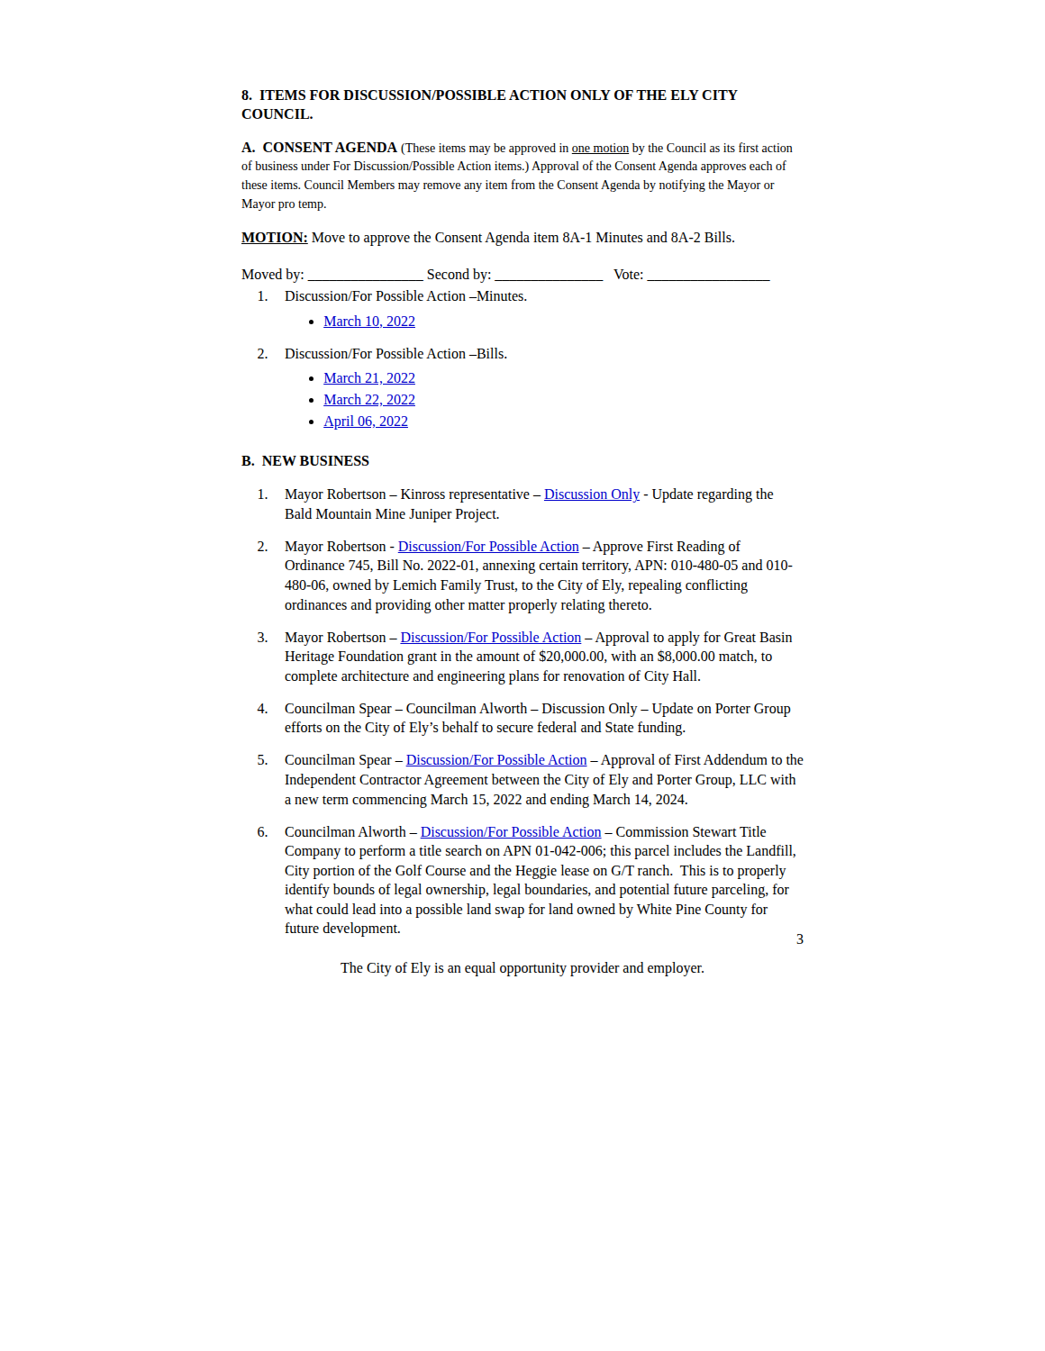8. ITEMS FOR DISCUSSION/POSSIBLE ACTION ONLY OF THE ELY CITY COUNCIL.
A. CONSENT AGENDA (These items may be approved in one motion by the Council as its first action of business under For Discussion/Possible Action items.) Approval of the Consent Agenda approves each of these items. Council Members may remove any item from the Consent Agenda by notifying the Mayor or Mayor pro temp.
MOTION: Move to approve the Consent Agenda item 8A-1 Minutes and 8A-2 Bills.
Moved by: ________________ Second by: _______________ Vote: _________________
Discussion/For Possible Action –Minutes.
March 10, 2022
Discussion/For Possible Action –Bills.
March 21, 2022
March 22, 2022
April 06, 2022
B. NEW BUSINESS
Mayor Robertson – Kinross representative – Discussion Only - Update regarding the Bald Mountain Mine Juniper Project.
Mayor Robertson - Discussion/For Possible Action – Approve First Reading of Ordinance 745, Bill No. 2022-01, annexing certain territory, APN: 010-480-05 and 010-480-06, owned by Lemich Family Trust, to the City of Ely, repealing conflicting ordinances and providing other matter properly relating thereto.
Mayor Robertson – Discussion/For Possible Action – Approval to apply for Great Basin Heritage Foundation grant in the amount of $20,000.00, with an $8,000.00 match, to complete architecture and engineering plans for renovation of City Hall.
Councilman Spear – Councilman Alworth – Discussion Only – Update on Porter Group efforts on the City of Ely’s behalf to secure federal and State funding.
Councilman Spear – Discussion/For Possible Action – Approval of First Addendum to the Independent Contractor Agreement between the City of Ely and Porter Group, LLC with a new term commencing March 15, 2022 and ending March 14, 2024.
Councilman Alworth – Discussion/For Possible Action – Commission Stewart Title Company to perform a title search on APN 01-042-006; this parcel includes the Landfill, City portion of the Golf Course and the Heggie lease on G/T ranch. This is to properly identify bounds of legal ownership, legal boundaries, and potential future parceling, for what could lead into a possible land swap for land owned by White Pine County for future development.
3
The City of Ely is an equal opportunity provider and employer.